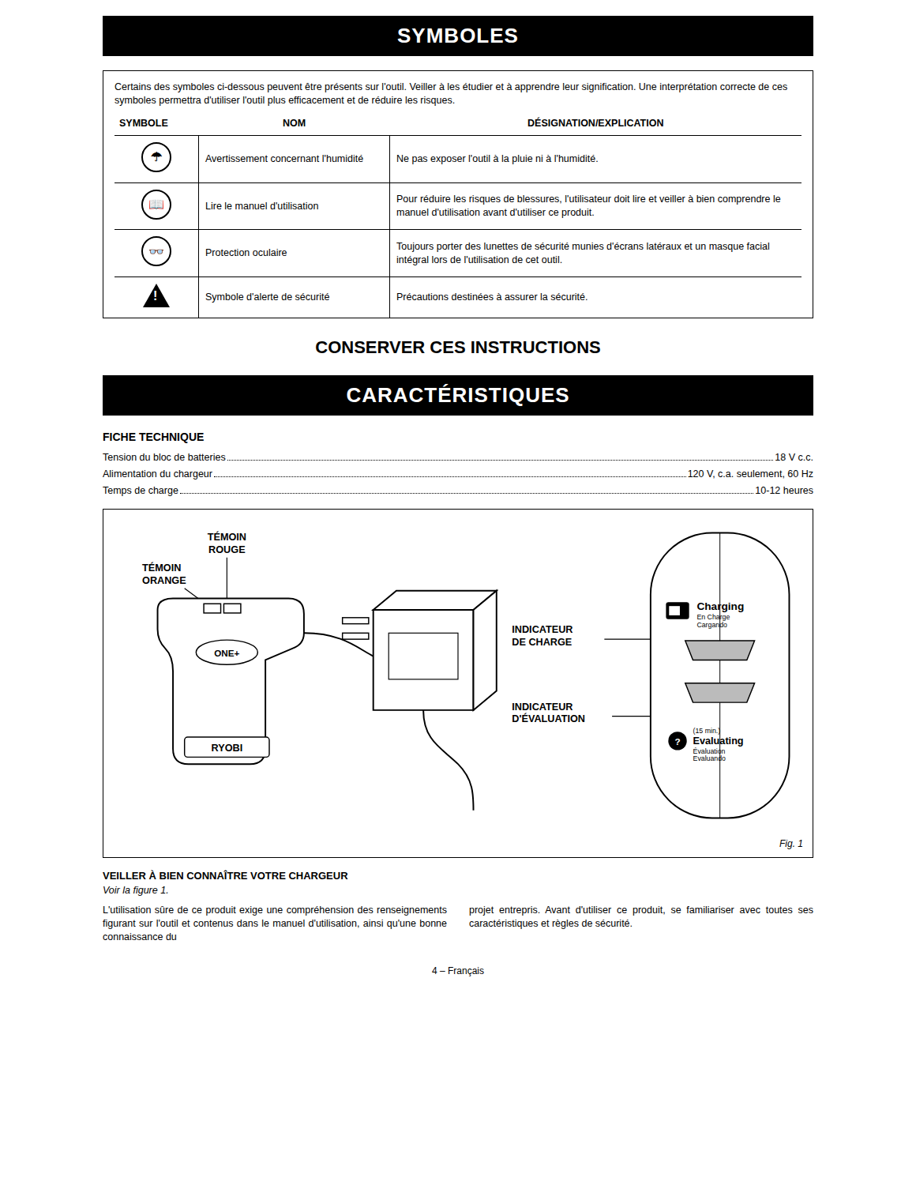SYMBOLES
Certains des symboles ci-dessous peuvent être présents sur l'outil. Veiller à les étudier et à apprendre leur signification. Une interprétation correcte de ces symboles permettra d'utiliser l'outil plus efficacement et de réduire les risques.
| SYMBOLE | NOM | DÉSIGNATION/EXPLICATION |
| --- | --- | --- |
| ☂ | Avertissement concernant l'humidité | Ne pas exposer l'outil à la pluie ni à l'humidité. |
| 📖 | Lire le manuel d'utilisation | Pour réduire les risques de blessures, l'utilisateur doit lire et veiller à bien comprendre le manuel d'utilisation avant d'utiliser ce produit. |
| 👓 | Protection oculaire | Toujours porter des lunettes de sécurité munies d'écrans latéraux et un masque facial intégral lors de l'utilisation de cet outil. |
| | Symbole d'alerte de sécurité | Précautions destinées à assurer la sécurité. |
CONSERVER CES INSTRUCTIONS
CARACTÉRISTIQUES
FICHE TECHNIQUE
Tension du bloc de batteries 18 V c.c.
Alimentation du chargeur 120 V, c.a. seulement, 60 Hz
Temps de charge 10-12 heures
TÉMOIN ROUGE TÉMOIN ORANGE ONE+ RYOBI INDICATEUR DE CHARGE INDICATEUR D'ÉVALUATION Charging En Charge Cargando ? (15 min.) Evaluating Évaluation Evaluando
Fig. 1
VEILLER À BIEN CONNAÎTRE VOTRE CHARGEUR
Voir la figure 1.
L'utilisation sûre de ce produit exige une compréhension des renseignements figurant sur l'outil et contenus dans le manuel d'utilisation, ainsi qu'une bonne connaissance du
projet entrepris. Avant d'utiliser ce produit, se familiariser avec toutes ses caractéristiques et règles de sécurité.
4 – Français